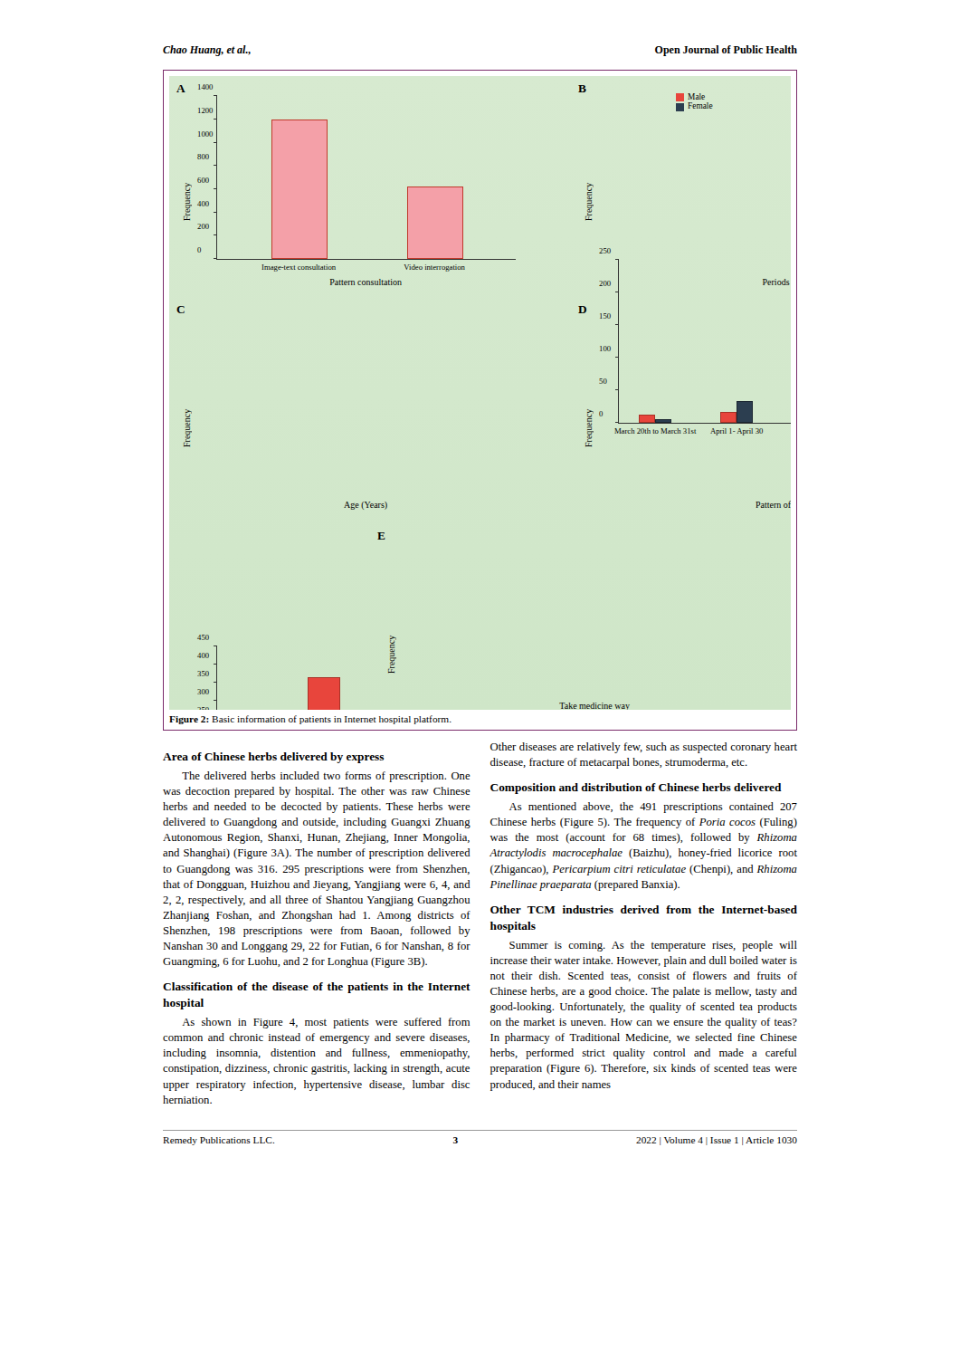Chao Huang, et al.,
Open Journal of Public Health
A
Frequency
1400
1200
1000
800
600
400
200
0
Image-text consultation
Video interrogation
Pattern consultation
B
Frequency
Male
Female
250
200
150
100
50
0
March 20th to March 31st
April 1- April 30
May 1 - May 31
June 1st - June 19th
Periods of time
C
Frequency
450
400
350
300
250
200
150
100
50
0
< 18
18 to 40
40 to 60
> 60
Age (Years)
D
Frequency
350
300
250
200
150
100
50
0
Cash
Medical insurance
Pattern of payment
E
Frequency
350
300
250
200
150
100
50
0
The patients or family members
go to the hospital by themselves
Express delivery
Take medicine way
Figure 2: Basic information of patients in Internet hospital platform.
Area of Chinese herbs delivered by express
The delivered herbs included two forms of prescription. One was decoction prepared by hospital. The other was raw Chinese herbs and needed to be decocted by patients. These herbs were delivered to Guangdong and outside, including Guangxi Zhuang Autonomous Region, Shanxi, Hunan, Zhejiang, Inner Mongolia, and Shanghai) (Figure 3A). The number of prescription delivered to Guangdong was 316. 295 prescriptions were from Shenzhen, that of Dongguan, Huizhou and Jieyang, Yangjiang were 6, 4, and 2, 2, respectively, and all three of Shantou Yangjiang Guangzhou Zhanjiang Foshan, and Zhongshan had 1. Among districts of Shenzhen, 198 prescriptions were from Baoan, followed by Nanshan 30 and Longgang 29, 22 for Futian, 6 for Nanshan, 8 for Guangming, 6 for Luohu, and 2 for Longhua (Figure 3B).
Classification of the disease of the patients in the Internet hospital
As shown in Figure 4, most patients were suffered from common and chronic instead of emergency and severe diseases, including insomnia, distention and fullness, emmeniopathy, constipation, dizziness, chronic gastritis, lacking in strength, acute upper respiratory infection, hypertensive disease, lumbar disc herniation.
Other diseases are relatively few, such as suspected coronary heart disease, fracture of metacarpal bones, strumoderma, etc.
Composition and distribution of Chinese herbs delivered
As mentioned above, the 491 prescriptions contained 207 Chinese herbs (Figure 5). The frequency of Poria cocos (Fuling) was the most (account for 68 times), followed by Rhizoma Atractylodis macrocephalae (Baizhu), honey-fried licorice root (Zhigancao), Pericarpium citri reticulatae (Chenpi), and Rhizoma Pinellinae praeparata (prepared Banxia).
Other TCM industries derived from the Internet-based hospitals
Summer is coming. As the temperature rises, people will increase their water intake. However, plain and dull boiled water is not their dish. Scented teas, consist of flowers and fruits of Chinese herbs, are a good choice. The palate is mellow, tasty and good-looking. Unfortunately, the quality of scented tea products on the market is uneven. How can we ensure the quality of teas? In pharmacy of Traditional Medicine, we selected fine Chinese herbs, performed strict quality control and made a careful preparation (Figure 6). Therefore, six kinds of scented teas were produced, and their names
Remedy Publications LLC.
3
2022 | Volume 4 | Issue 1 | Article 1030